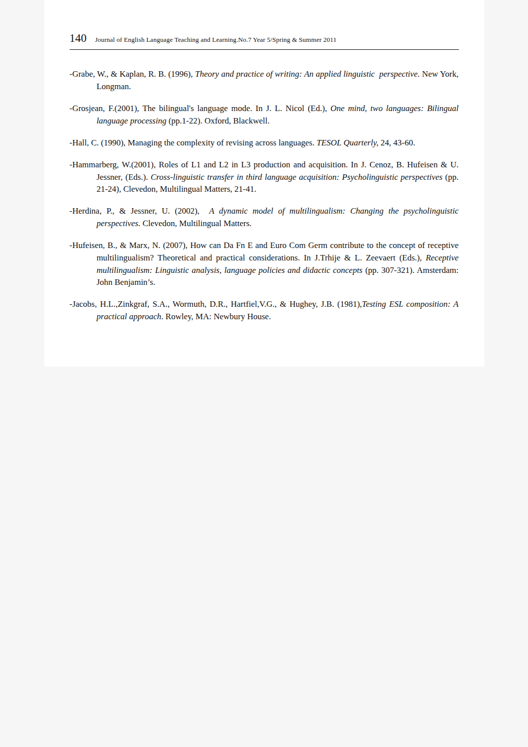140 Journal of English Language Teaching and Learning.No.7 Year 5/Spring & Summer 2011
-Grabe, W., & Kaplan, R. B. (1996), Theory and practice of writing: An applied linguistic perspective. New York, Longman.
-Grosjean, F.(2001), The bilingual's language mode. In J. L. Nicol (Ed.), One mind, two languages: Bilingual language processing (pp.1-22). Oxford, Blackwell.
-Hall, C. (1990), Managing the complexity of revising across languages. TESOL Quarterly, 24, 43-60.
-Hammarberg, W.(2001), Roles of L1 and L2 in L3 production and acquisition. In J. Cenoz, B. Hufeisen & U. Jessner, (Eds.). Cross-linguistic transfer in third language acquisition: Psycholinguistic perspectives (pp. 21-24), Clevedon, Multilingual Matters, 21-41.
-Herdina, P., & Jessner, U. (2002), A dynamic model of multilingualism: Changing the psycholinguistic perspectives. Clevedon, Multilingual Matters.
-Hufeisen, B., & Marx, N. (2007), How can Da Fn E and Euro Com Germ contribute to the concept of receptive multilingualism? Theoretical and practical considerations. In J.Trhije & L. Zeevaert (Eds.), Receptive multilingualism: Linguistic analysis, language policies and didactic concepts (pp. 307-321). Amsterdam: John Benjamin’s.
-Jacobs, H.L.,Zinkgraf, S.A., Wormuth, D.R., Hartfiel,V.G., & Hughey, J.B. (1981),Testing ESL composition: A practical approach. Rowley, MA: Newbury House.